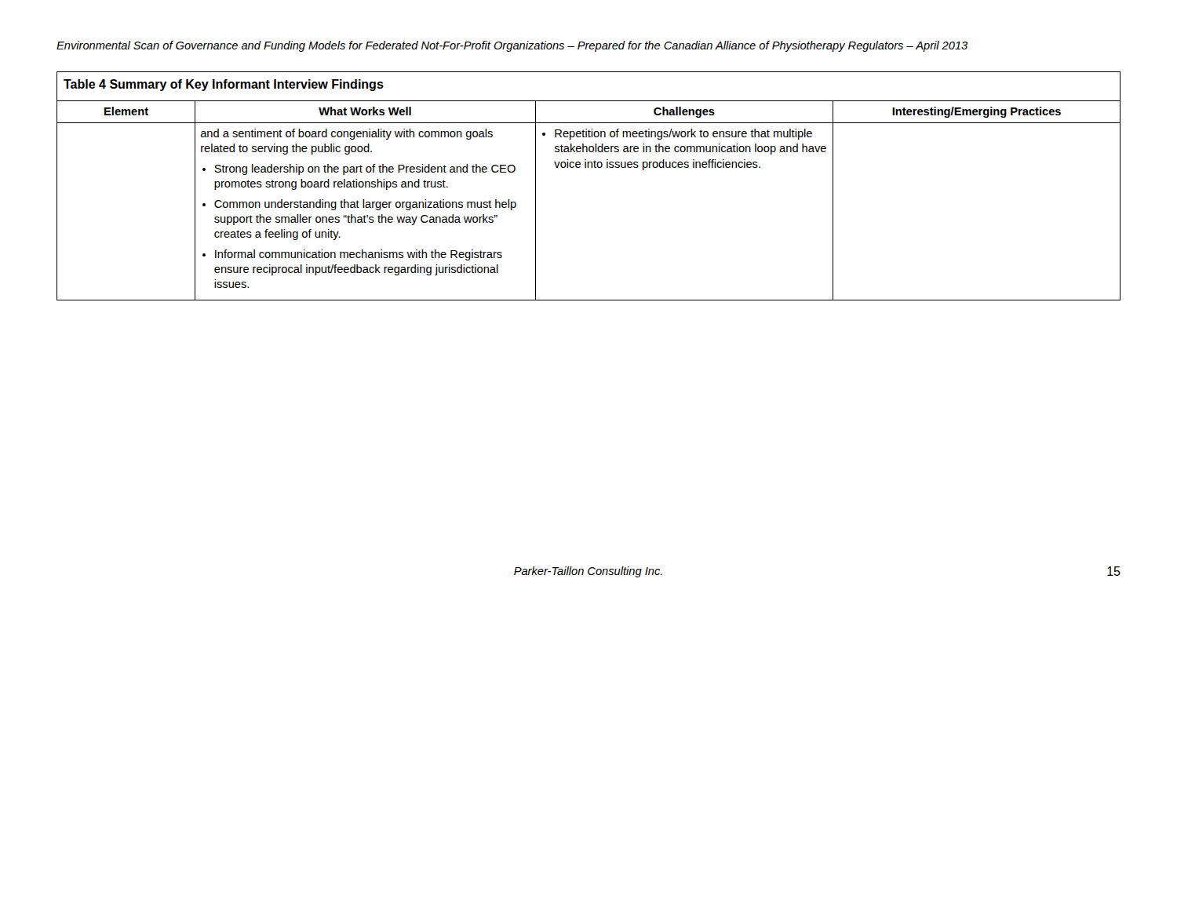Environmental Scan of Governance and Funding Models for Federated Not-For-Profit Organizations – Prepared for the Canadian Alliance of Physiotherapy Regulators – April 2013
Table 4 Summary of Key Informant Interview Findings
| Element | What Works Well | Challenges | Interesting/Emerging Practices |
| --- | --- | --- | --- |
| | and a sentiment of board congeniality with common goals related to serving the public good. Strong leadership on the part of the President and the CEO promotes strong board relationships and trust. Common understanding that larger organizations must help support the smaller ones “that’s the way Canada works” creates a feeling of unity. Informal communication mechanisms with the Registrars ensure reciprocal input/feedback regarding jurisdictional issues. | Repetition of meetings/work to ensure that multiple stakeholders are in the communication loop and have voice into issues produces inefficiencies. | |
Parker-Taillon Consulting Inc. 15